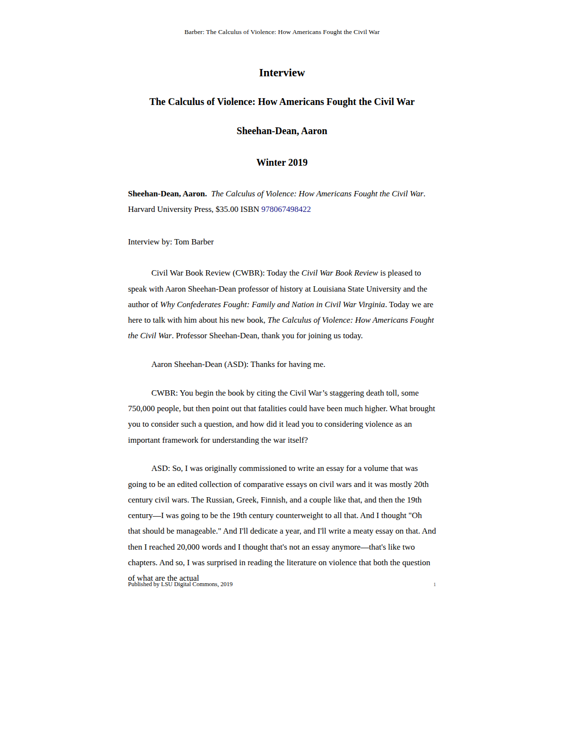Barber: The Calculus of Violence: How Americans Fought the Civil War
Interview
The Calculus of Violence: How Americans Fought the Civil War
Sheehan-Dean, Aaron
Winter 2019
Sheehan-Dean, Aaron. The Calculus of Violence: How Americans Fought the Civil War. Harvard University Press, $35.00 ISBN 978067498422
Interview by: Tom Barber
Civil War Book Review (CWBR): Today the Civil War Book Review is pleased to speak with Aaron Sheehan-Dean professor of history at Louisiana State University and the author of Why Confederates Fought: Family and Nation in Civil War Virginia. Today we are here to talk with him about his new book, The Calculus of Violence: How Americans Fought the Civil War. Professor Sheehan-Dean, thank you for joining us today.
Aaron Sheehan-Dean (ASD): Thanks for having me.
CWBR: You begin the book by citing the Civil War’s staggering death toll, some 750,000 people, but then point out that fatalities could have been much higher. What brought you to consider such a question, and how did it lead you to considering violence as an important framework for understanding the war itself?
ASD: So, I was originally commissioned to write an essay for a volume that was going to be an edited collection of comparative essays on civil wars and it was mostly 20th century civil wars. The Russian, Greek, Finnish, and a couple like that, and then the 19th century—I was going to be the 19th century counterweight to all that. And I thought "Oh that should be manageable." And I'll dedicate a year, and I'll write a meaty essay on that. And then I reached 20,000 words and I thought that's not an essay anymore—that's like two chapters. And so, I was surprised in reading the literature on violence that both the question of what are the actual
Published by LSU Digital Commons, 2019 1